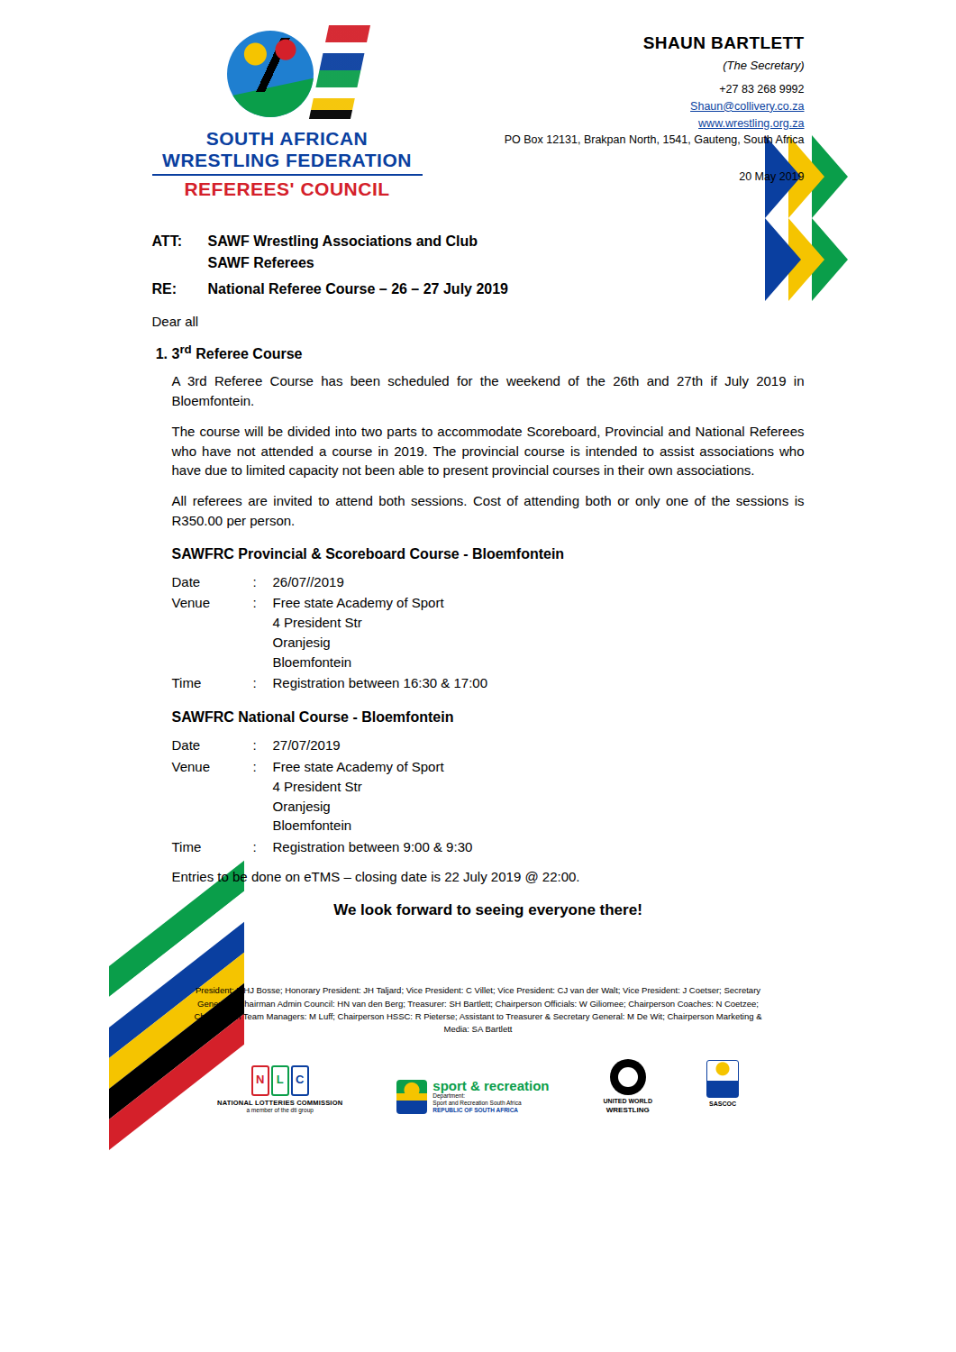SOUTH AFRICAN
WRESTLING FEDERATION
REFEREES' COUNCIL
SHAUN BARTLETT
(The Secretary)
+27 83 268 9992
Shaun@collivery.co.za
www.wrestling.org.za
PO Box 12131, Brakpan North, 1541, Gauteng, South Africa
20 May 2019
ATT: SAWF Wrestling Associations and Club
SAWF Referees
RE: National Referee Course – 26 – 27 July 2019
Dear all
3rd Referee Course
A 3rd Referee Course has been scheduled for the weekend of the 26th and 27th if July 2019 in Bloemfontein.
The course will be divided into two parts to accommodate Scoreboard, Provincial and National Referees who have not attended a course in 2019. The provincial course is intended to assist associations who have due to limited capacity not been able to present provincial courses in their own associations.
All referees are invited to attend both sessions. Cost of attending both or only one of the sessions is R350.00 per person.
SAWFRC Provincial & Scoreboard Course - Bloemfontein
| Date | : | 26/07//2019 |
| Venue | : | Free state Academy of Sport 4 President Str Oranjesig Bloemfontein |
| Time | : | Registration between 16:30 & 17:00 |
SAWFRC National Course - Bloemfontein
| Date | : | 27/07/2019 |
| Venue | : | Free state Academy of Sport 4 President Str Oranjesig Bloemfontein |
| Time | : | Registration between 9:00 & 9:30 |
Entries to be done on eTMS – closing date is 22 July 2019 @ 22:00.
We look forward to seeing everyone there!
President: MHJ Bosse; Honorary President: JH Taljard; Vice President: C Villet; Vice President: CJ van der Walt; Vice President: J Coetser; Secretary General & Chairman Admin Council: HN van den Berg; Treasurer: SH Bartlett; Chairperson Officials: W Giliomee; Chairperson Coaches: N Coetzee; Chairperson Team Managers: M Luff; Chairperson HSSC: R Pieterse; Assistant to Treasurer & Secretary General: M De Wit; Chairperson Marketing & Media: SA Bartlett
NLC
NATIONAL LOTTERIES COMMISSION
a member of the dti group
sport & recreation
Department:
Sport and Recreation South Africa
REPUBLIC OF SOUTH AFRICA
UNITED WORLD
WRESTLING
SASCOC